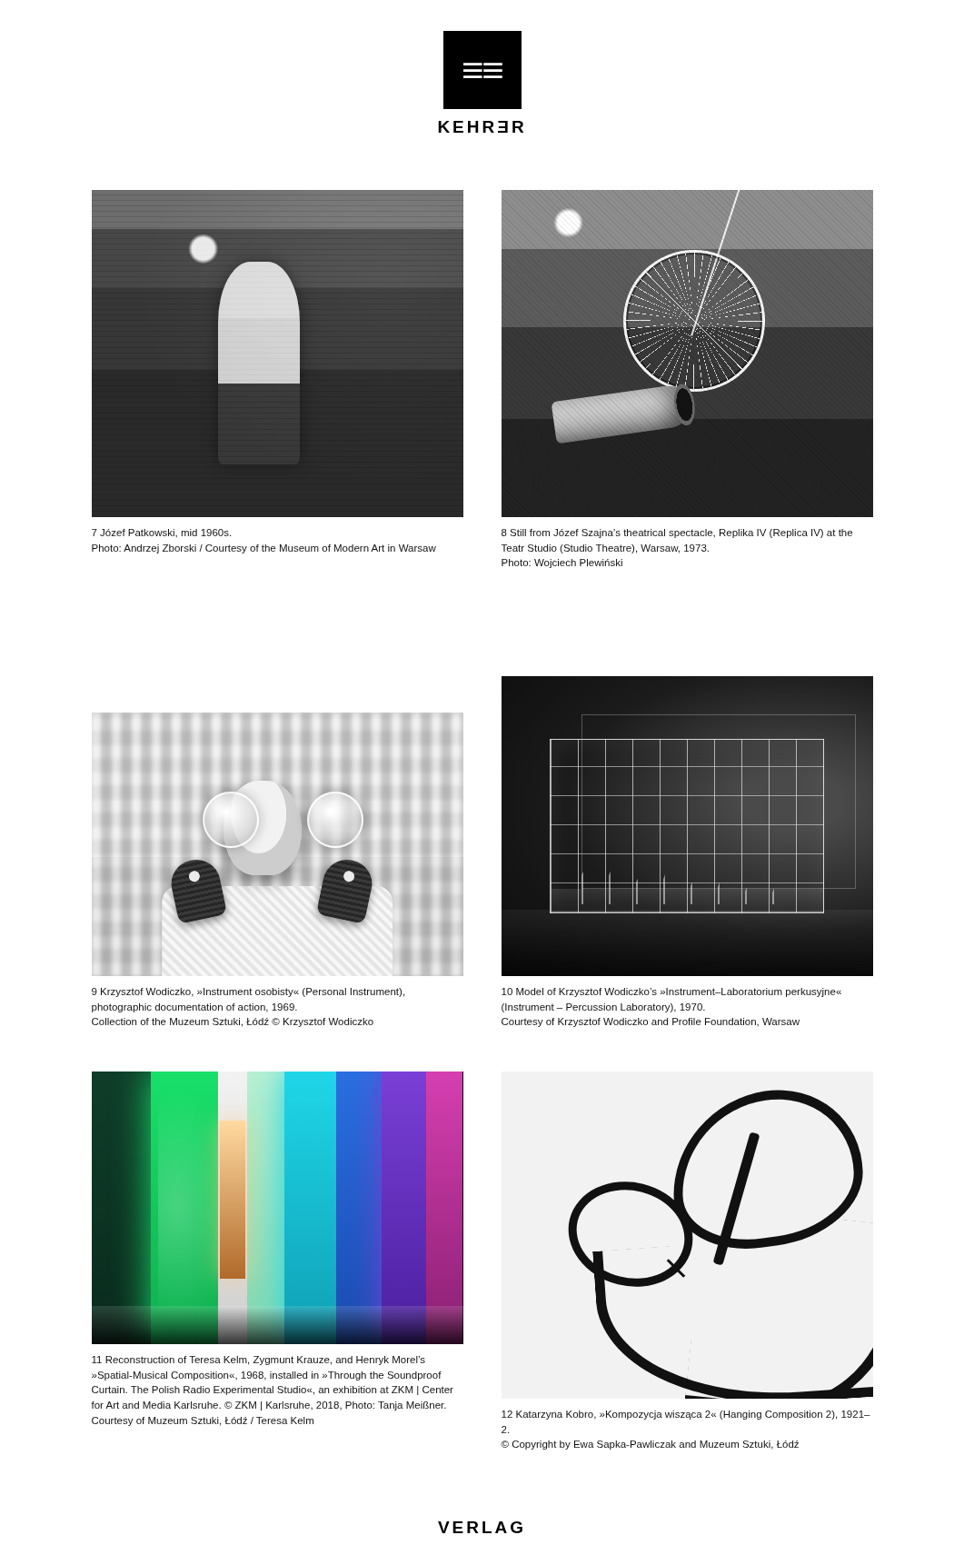≡≡
KEHRƎR
7 Józef Patkowski, mid 1960s.
Photo: Andrzej Zborski / Courtesy of the Museum of Modern Art in Warsaw
8 Still from Józef Szajna’s theatrical spectacle, Replika IV (Replica IV) at the Teatr Studio (Studio Theatre), Warsaw, 1973.
Photo: Wojciech Plewiński
9 Krzysztof Wodiczko, »Instrument osobisty« (Personal Instrument), photographic documentation of action, 1969.
Collection of the Muzeum Sztuki, Łódź © Krzysztof Wodiczko
10 Model of Krzysztof Wodiczko’s »Instrument–Laboratorium perkusyjne« (Instrument – Percussion Laboratory), 1970.
Courtesy of Krzysztof Wodiczko and Profile Foundation, Warsaw
11 Reconstruction of Teresa Kelm, Zygmunt Krauze, and Henryk Morel’s »Spatial-Musical Composition«, 1968, installed in »Through the Soundproof Curtain. The Polish Radio Experimental Studio«, an exhibition at ZKM | Center for Art and Media Karlsruhe. © ZKM | Karlsruhe, 2018, Photo: Tanja Meißner. Courtesy of Muzeum Sztuki, Łódź / Teresa Kelm
12 Katarzyna Kobro, »Kompozycja wisząca 2« (Hanging Composition 2), 1921–2.
© Copyright by Ewa Sapka-Pawliczak and Muzeum Sztuki, Łódź
VERLAG